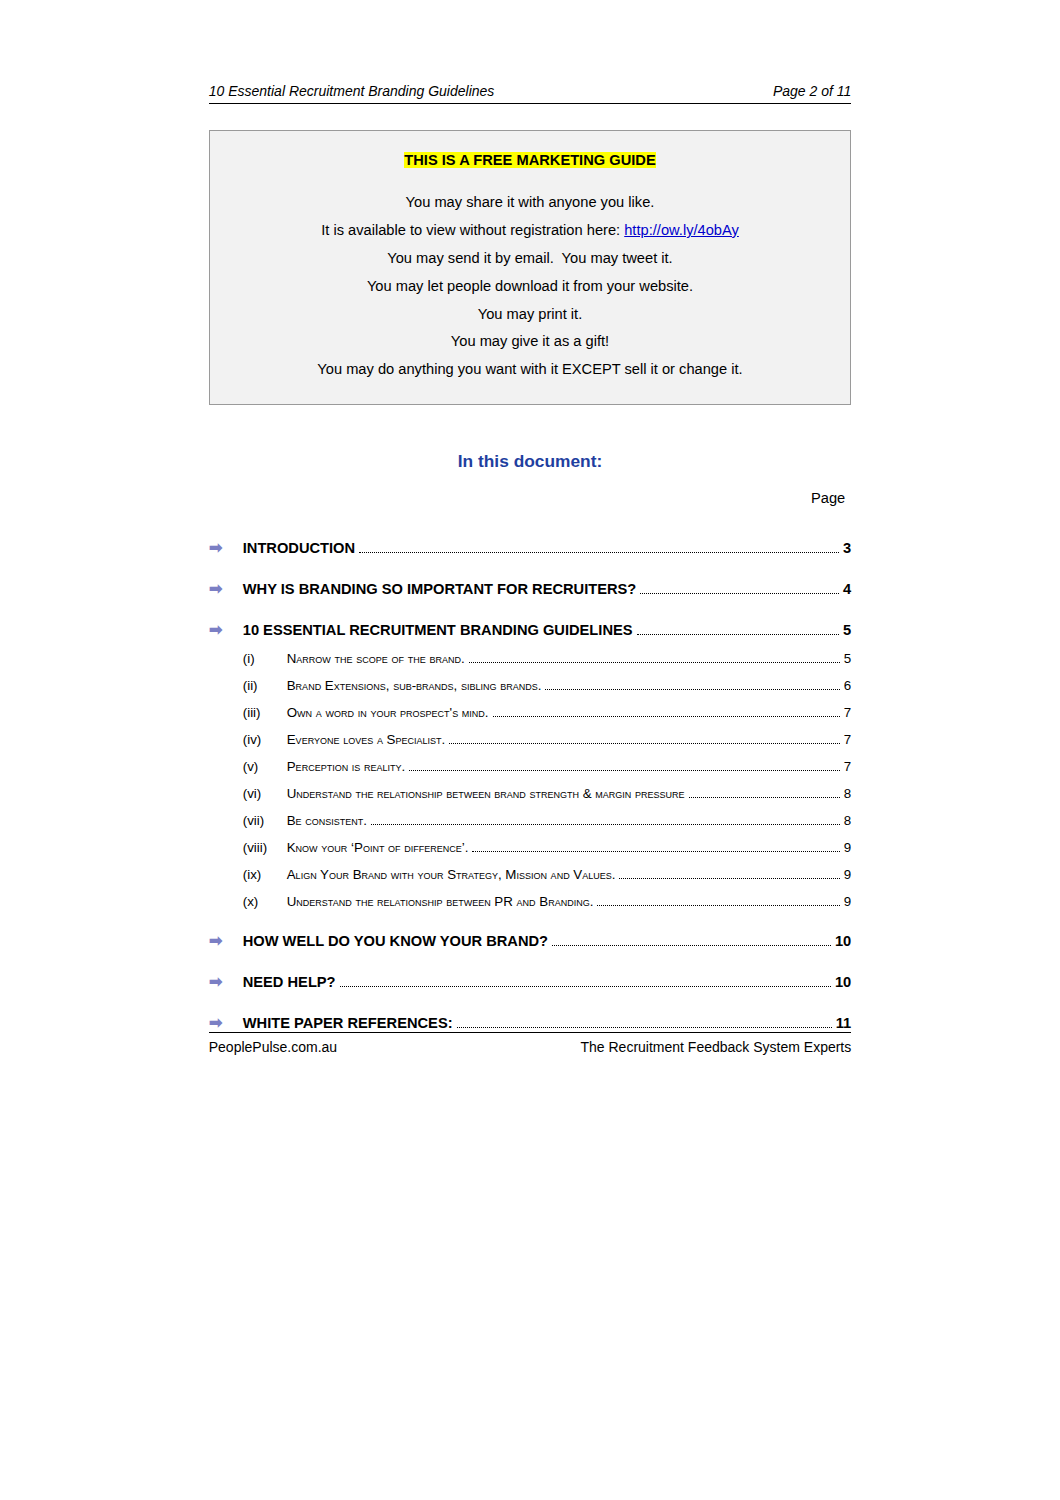10 Essential Recruitment Branding Guidelines
Page 2 of 11
THIS IS A FREE MARKETING GUIDE
You may share it with anyone you like.
It is available to view without registration here: http://ow.ly/4obAy
You may send it by email. You may tweet it.
You may let people download it from your website.
You may print it.
You may give it as a gift!
You may do anything you want with it EXCEPT sell it or change it.
In this document:
Page
➡ INTRODUCTION 3
➡ WHY IS BRANDING SO IMPORTANT FOR RECRUITERS? 4
➡ 10 ESSENTIAL RECRUITMENT BRANDING GUIDELINES 5
(i) Narrow the scope of the brand. 5
(ii) Brand Extensions, sub-brands, sibling brands. 6
(iii) Own a word in your prospect's mind. 7
(iv) Everyone loves a Specialist. 7
(v) Perception is reality. 7
(vi) Understand the relationship between brand strength & margin pressure 8
(vii) Be consistent. 8
(viii) Know your ‘Point of difference’. 9
(ix) Align Your Brand with your Strategy, Mission and Values. 9
(x) Understand the relationship between PR and Branding. 9
➡ HOW WELL DO YOU KNOW YOUR BRAND? 10
➡ NEED HELP? 10
➡ WHITE PAPER REFERENCES: 11
PeoplePulse.com.au
The Recruitment Feedback System Experts